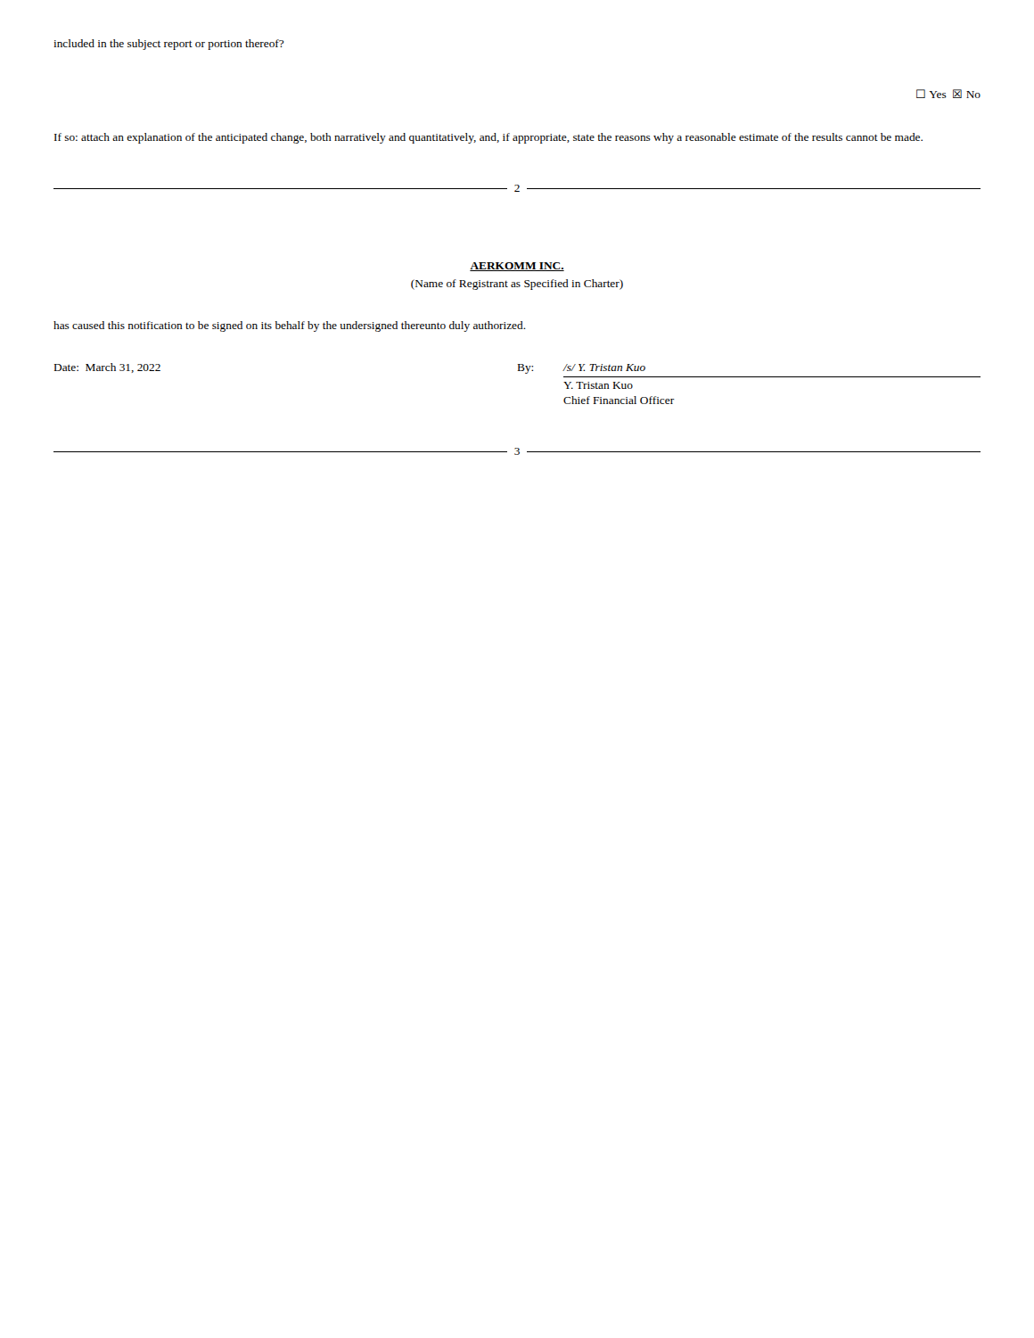included in the subject report or portion thereof?
☐ Yes ☒ No
If so: attach an explanation of the anticipated change, both narratively and quantitatively, and, if appropriate, state the reasons why a reasonable estimate of the results cannot be made.
2
AERKOMM INC.
(Name of Registrant as Specified in Charter)
has caused this notification to be signed on its behalf by the undersigned thereunto duly authorized.
| Date: March 31, 2022 | By: | /s/ Y. Tristan Kuo Y. Tristan Kuo Chief Financial Officer |
3